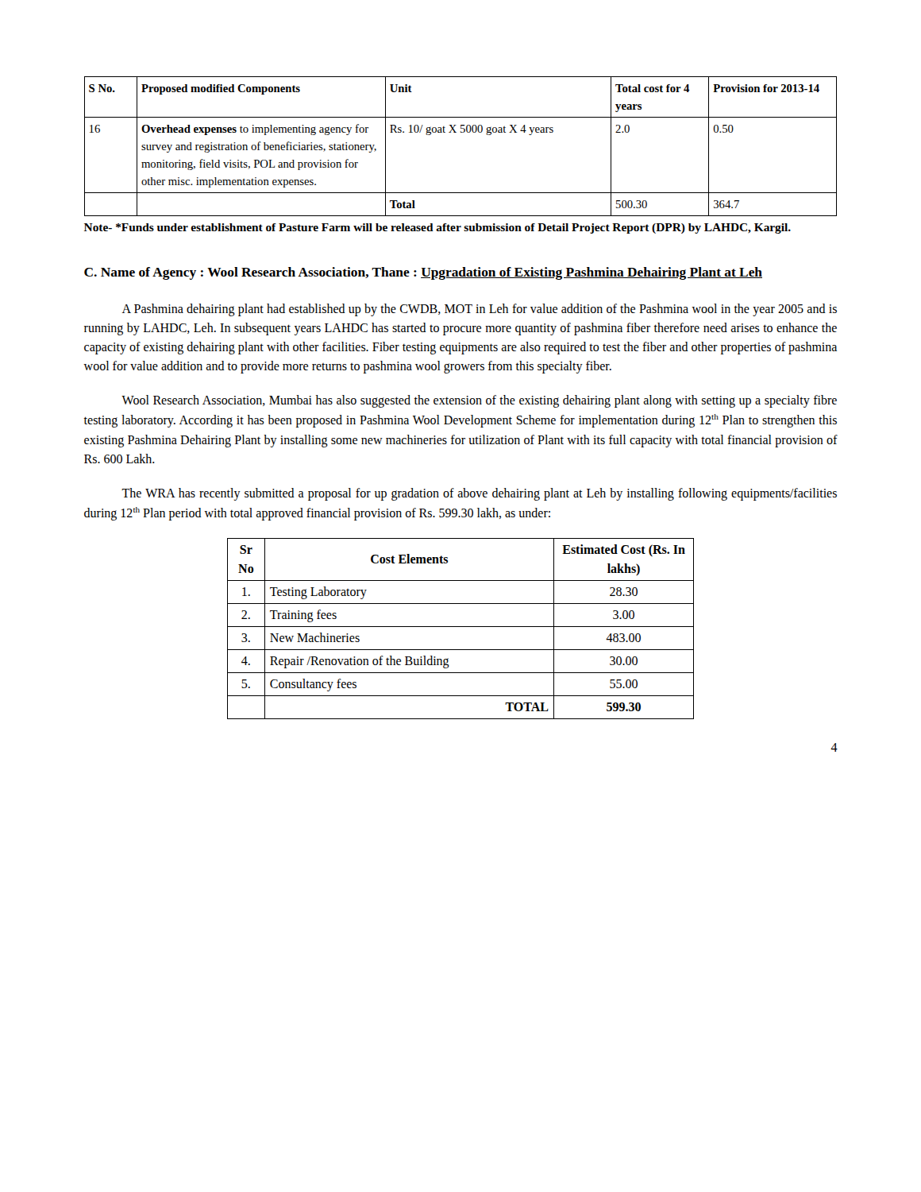| S No. | Proposed modified Components | Unit | Total cost for 4 years | Provision for 2013-14 |
| --- | --- | --- | --- | --- |
| 16 | Overhead expenses to implementing agency for survey and registration of beneficiaries, stationery, monitoring, field visits, POL and provision for other misc. implementation expenses. | Rs. 10/ goat X 5000 goat X 4 years | 2.0 | 0.50 |
| | | Total | 500.30 | 364.7 |
Note- *Funds under establishment of Pasture Farm will be released after submission of Detail Project Report (DPR) by LAHDC, Kargil.
C. Name of Agency : Wool Research Association, Thane : Upgradation of Existing Pashmina Dehairing Plant at Leh
A Pashmina dehairing plant had established up by the CWDB, MOT in Leh for value addition of the Pashmina wool in the year 2005 and is running by LAHDC, Leh. In subsequent years LAHDC has started to procure more quantity of pashmina fiber therefore need arises to enhance the capacity of existing dehairing plant with other facilities. Fiber testing equipments are also required to test the fiber and other properties of pashmina wool for value addition and to provide more returns to pashmina wool growers from this specialty fiber.
Wool Research Association, Mumbai has also suggested the extension of the existing dehairing plant along with setting up a specialty fibre testing laboratory. According it has been proposed in Pashmina Wool Development Scheme for implementation during 12th Plan to strengthen this existing Pashmina Dehairing Plant by installing some new machineries for utilization of Plant with its full capacity with total financial provision of Rs. 600 Lakh.
The WRA has recently submitted a proposal for up gradation of above dehairing plant at Leh by installing following equipments/facilities during 12th Plan period with total approved financial provision of Rs. 599.30 lakh, as under:
| Sr No | Cost Elements | Estimated Cost (Rs. In lakhs) |
| --- | --- | --- |
| 1. | Testing Laboratory | 28.30 |
| 2. | Training fees | 3.00 |
| 3. | New Machineries | 483.00 |
| 4. | Repair /Renovation of the Building | 30.00 |
| 5. | Consultancy fees | 55.00 |
| | TOTAL | 599.30 |
4